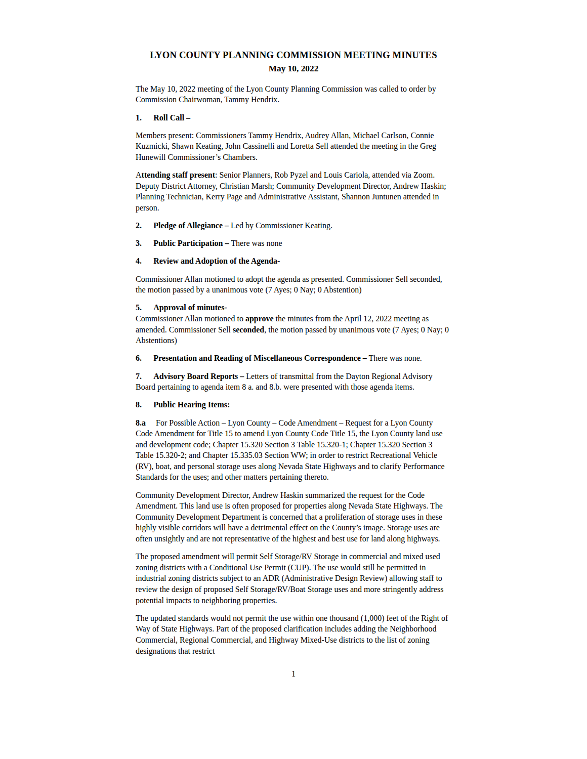LYON COUNTY PLANNING COMMISSION MEETING MINUTES
May 10, 2022
The May 10, 2022 meeting of the Lyon County Planning Commission was called to order by Commission Chairwoman, Tammy Hendrix.
1. Roll Call –
Members present: Commissioners Tammy Hendrix, Audrey Allan, Michael Carlson, Connie Kuzmicki, Shawn Keating, John Cassinelli and Loretta Sell attended the meeting in the Greg Hunewill Commissioner’s Chambers.
Attending staff present: Senior Planners, Rob Pyzel and Louis Cariola, attended via Zoom. Deputy District Attorney, Christian Marsh; Community Development Director, Andrew Haskin; Planning Technician, Kerry Page and Administrative Assistant, Shannon Juntunen attended in person.
2. Pledge of Allegiance – Led by Commissioner Keating.
3. Public Participation – There was none
4. Review and Adoption of the Agenda-
Commissioner Allan motioned to adopt the agenda as presented. Commissioner Sell seconded, the motion passed by a unanimous vote (7 Ayes; 0 Nay; 0 Abstention)
5. Approval of minutes-
Commissioner Allan motioned to approve the minutes from the April 12, 2022 meeting as amended. Commissioner Sell seconded, the motion passed by unanimous vote (7 Ayes; 0 Nay; 0 Abstentions)
6. Presentation and Reading of Miscellaneous Correspondence – There was none.
7. Advisory Board Reports – Letters of transmittal from the Dayton Regional Advisory Board pertaining to agenda item 8 a. and 8.b. were presented with those agenda items.
8. Public Hearing Items:
8.a For Possible Action – Lyon County – Code Amendment – Request for a Lyon County Code Amendment for Title 15 to amend Lyon County Code Title 15, the Lyon County land use and development code; Chapter 15.320 Section 3 Table 15.320-1; Chapter 15.320 Section 3 Table 15.320-2; and Chapter 15.335.03 Section WW; in order to restrict Recreational Vehicle (RV), boat, and personal storage uses along Nevada State Highways and to clarify Performance Standards for the uses; and other matters pertaining thereto.
Community Development Director, Andrew Haskin summarized the request for the Code Amendment. This land use is often proposed for properties along Nevada State Highways. The Community Development Department is concerned that a proliferation of storage uses in these highly visible corridors will have a detrimental effect on the County’s image. Storage uses are often unsightly and are not representative of the highest and best use for land along highways.
The proposed amendment will permit Self Storage/RV Storage in commercial and mixed used zoning districts with a Conditional Use Permit (CUP). The use would still be permitted in industrial zoning districts subject to an ADR (Administrative Design Review) allowing staff to review the design of proposed Self Storage/RV/Boat Storage uses and more stringently address potential impacts to neighboring properties.
The updated standards would not permit the use within one thousand (1,000) feet of the Right of Way of State Highways. Part of the proposed clarification includes adding the Neighborhood Commercial, Regional Commercial, and Highway Mixed-Use districts to the list of zoning designations that restrict
1